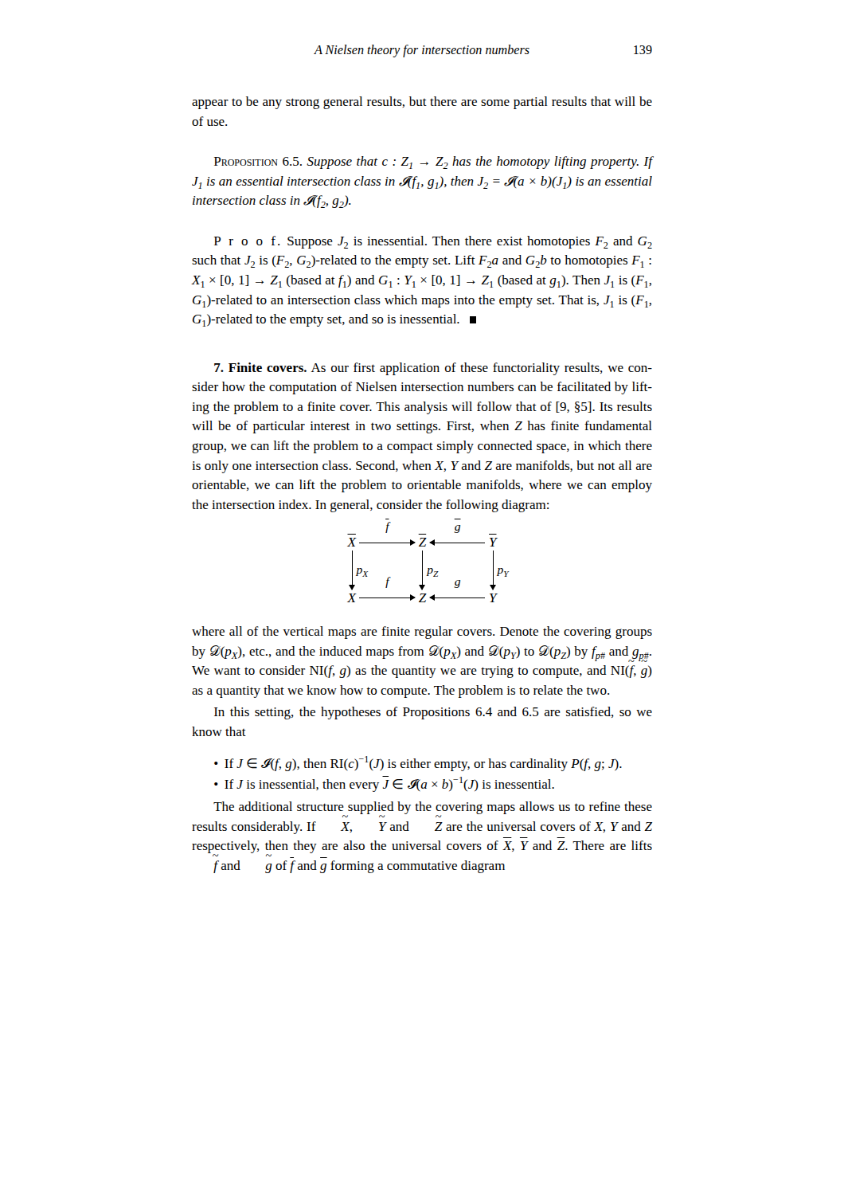A Nielsen theory for intersection numbers 139
appear to be any strong general results, but there are some partial results that will be of use.
Proposition 6.5. Suppose that c : Z1 → Z2 has the homotopy lifting property. If J1 is an essential intersection class in 𝓘(f1, g1), then J2 = 𝓘(a × b)(J1) is an essential intersection class in 𝓘(f2, g2).
P r o o f. Suppose J2 is inessential. Then there exist homotopies F2 and G2 such that J2 is (F2, G2)-related to the empty set. Lift F2a and G2b to homotopies F1 : X1 × [0, 1] → Z1 (based at f1) and G1 : Y1 × [0, 1] → Z1 (based at g1). Then J1 is (F1, G1)-related to an intersection class which maps into the empty set. That is, J1 is (F1, G1)-related to the empty set, and so is inessential.
7. Finite covers. As our first application of these functoriality results, we consider how the computation of Nielsen intersection numbers can be facilitated by lifting the problem to a finite cover. This analysis will follow that of [9, §5]. Its results will be of particular interest in two settings. First, when Z has finite fundamental group, we can lift the problem to a compact simply connected space, in which there is only one intersection class. Second, when X, Y and Z are manifolds, but not all are orientable, we can lift the problem to orientable manifolds, where we can employ the intersection index. In general, consider the following diagram:
| X | f | Z | g | Y |
| p X | | p Z | | p Y |
| X | f | Z | g | Y |
where all of the vertical maps are finite regular covers. Denote the covering groups by 𝒟(pX), etc., and the induced maps from 𝒟(pX) and 𝒟(pY) to 𝒟(pZ) by fp# and gp#. We want to consider NI(f, g) as the quantity we are trying to compute, and NI(~f, ~g) as a quantity that we know how to compute. The problem is to relate the two.
In this setting, the hypotheses of Propositions 6.4 and 6.5 are satisfied, so we know that
If J ∈ 𝓘(f, g), then RI(c)−1(J) is either empty, or has cardinality P(f, g; J).
If J is inessential, then every J ∈ 𝓘(a × b)−1(J) is inessential.
The additional structure supplied by the covering maps allows us to refine these results considerably. If ~X, ~Y and ~Z are the universal covers of X, Y and Z respectively, then they are also the universal covers of X, Y and Z. There are lifts ~f and ~g of f and g forming a commutative diagram